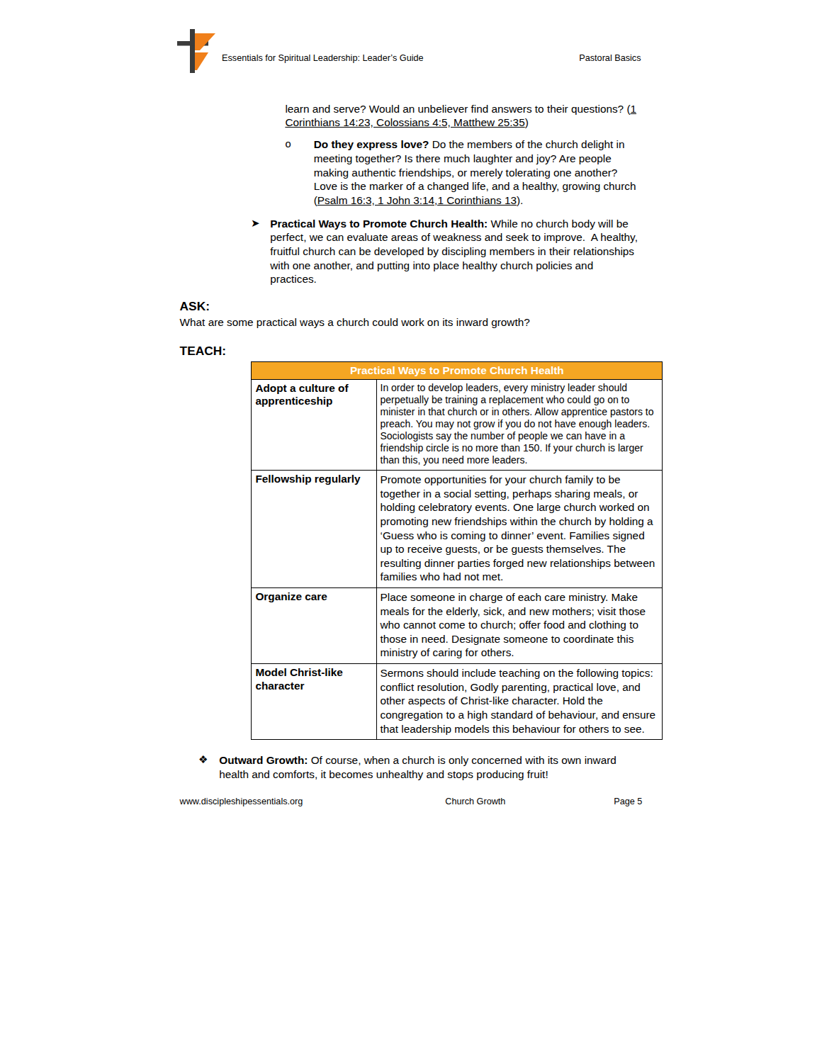Essentials for Spiritual Leadership: Leader’s Guide
Pastoral Basics
learn and serve? Would an unbeliever find answers to their questions? (1 Corinthians 14:23, Colossians 4:5, Matthew 25:35)
o
Do they express love? Do the members of the church delight in meeting together? Is there much laughter and joy? Are people making authentic friendships, or merely tolerating one another? Love is the marker of a changed life, and a healthy, growing church (Psalm 16:3, 1 John 3:14,1 Corinthians 13).
➤
Practical Ways to Promote Church Health: While no church body will be perfect, we can evaluate areas of weakness and seek to improve. A healthy, fruitful church can be developed by discipling members in their relationships with one another, and putting into place healthy church policies and practices.
ASK:
What are some practical ways a church could work on its inward growth?
TEACH:
| Practical Ways to Promote Church Health |
| --- |
| Adopt a culture of apprenticeship | In order to develop leaders, every ministry leader should perpetually be training a replacement who could go on to minister in that church or in others. Allow apprentice pastors to preach. You may not grow if you do not have enough leaders. Sociologists say the number of people we can have in a friendship circle is no more than 150. If your church is larger than this, you need more leaders. |
| Fellowship regularly | Promote opportunities for your church family to be together in a social setting, perhaps sharing meals, or holding celebratory events. One large church worked on promoting new friendships within the church by holding a ‘Guess who is coming to dinner’ event. Families signed up to receive guests, or be guests themselves. The resulting dinner parties forged new relationships between families who had not met. |
| Organize care | Place someone in charge of each care ministry. Make meals for the elderly, sick, and new mothers; visit those who cannot come to church; offer food and clothing to those in need. Designate someone to coordinate this ministry of caring for others. |
| Model Christ-like character | Sermons should include teaching on the following topics: conflict resolution, Godly parenting, practical love, and other aspects of Christ-like character. Hold the congregation to a high standard of behaviour, and ensure that leadership models this behaviour for others to see. |
❖
Outward Growth: Of course, when a church is only concerned with its own inward health and comforts, it becomes unhealthy and stops producing fruit!
www.discipleshipessentials.org
Church Growth
Page 5